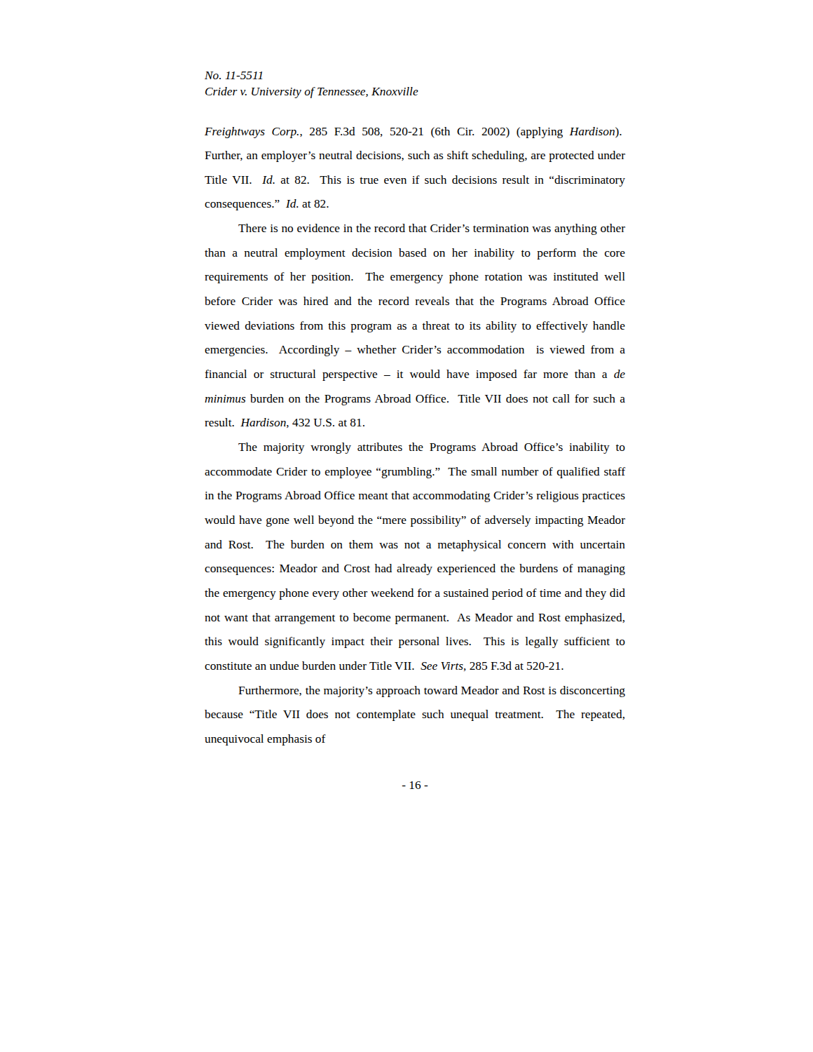No. 11-5511
Crider v. University of Tennessee, Knoxville
Freightways Corp., 285 F.3d 508, 520-21 (6th Cir. 2002) (applying Hardison). Further, an employer’s neutral decisions, such as shift scheduling, are protected under Title VII. Id. at 82. This is true even if such decisions result in “discriminatory consequences.” Id. at 82.
There is no evidence in the record that Crider’s termination was anything other than a neutral employment decision based on her inability to perform the core requirements of her position. The emergency phone rotation was instituted well before Crider was hired and the record reveals that the Programs Abroad Office viewed deviations from this program as a threat to its ability to effectively handle emergencies. Accordingly – whether Crider’s accommodation is viewed from a financial or structural perspective – it would have imposed far more than a de minimus burden on the Programs Abroad Office. Title VII does not call for such a result. Hardison, 432 U.S. at 81.
The majority wrongly attributes the Programs Abroad Office’s inability to accommodate Crider to employee “grumbling.” The small number of qualified staff in the Programs Abroad Office meant that accommodating Crider’s religious practices would have gone well beyond the “mere possibility” of adversely impacting Meador and Rost. The burden on them was not a metaphysical concern with uncertain consequences: Meador and Crost had already experienced the burdens of managing the emergency phone every other weekend for a sustained period of time and they did not want that arrangement to become permanent. As Meador and Rost emphasized, this would significantly impact their personal lives. This is legally sufficient to constitute an undue burden under Title VII. See Virts, 285 F.3d at 520-21.
Furthermore, the majority’s approach toward Meador and Rost is disconcerting because “Title VII does not contemplate such unequal treatment. The repeated, unequivocal emphasis of
- 16 -